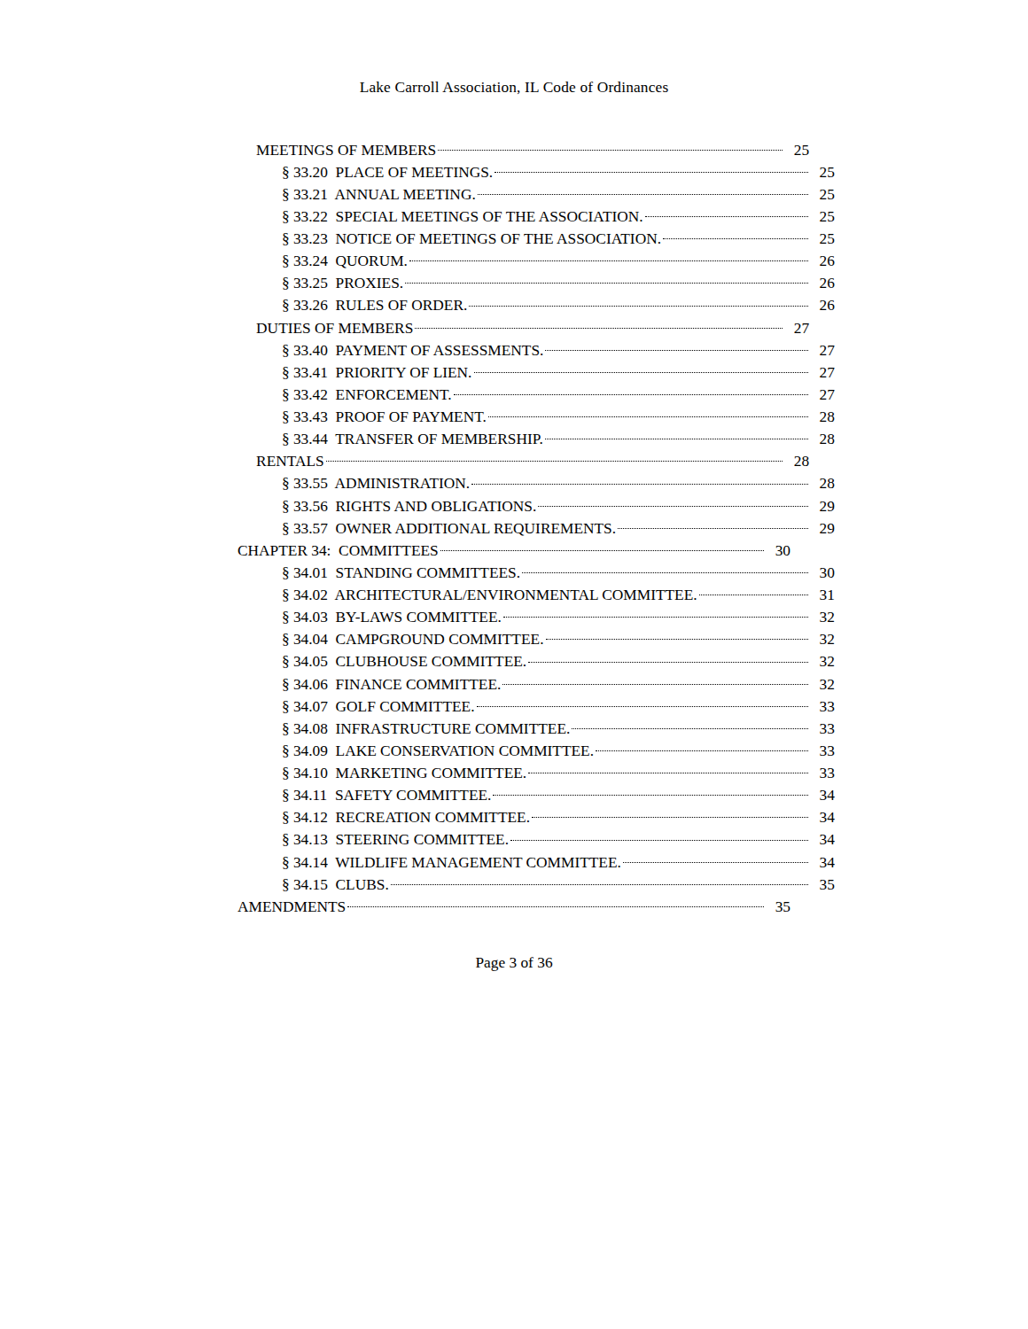Lake Carroll Association, IL Code of Ordinances
MEETINGS OF MEMBERS 25
§ 33.20 PLACE OF MEETINGS. 25
§ 33.21 ANNUAL MEETING. 25
§ 33.22 SPECIAL MEETINGS OF THE ASSOCIATION. 25
§ 33.23 NOTICE OF MEETINGS OF THE ASSOCIATION. 25
§ 33.24 QUORUM. 26
§ 33.25 PROXIES. 26
§ 33.26 RULES OF ORDER. 26
DUTIES OF MEMBERS 27
§ 33.40 PAYMENT OF ASSESSMENTS. 27
§ 33.41 PRIORITY OF LIEN. 27
§ 33.42 ENFORCEMENT. 27
§ 33.43 PROOF OF PAYMENT. 28
§ 33.44 TRANSFER OF MEMBERSHIP. 28
RENTALS 28
§ 33.55 ADMINISTRATION. 28
§ 33.56 RIGHTS AND OBLIGATIONS. 29
§ 33.57 OWNER ADDITIONAL REQUIREMENTS. 29
CHAPTER 34: COMMITTEES 30
§ 34.01 STANDING COMMITTEES. 30
§ 34.02 ARCHITECTURAL/ENVIRONMENTAL COMMITTEE. 31
§ 34.03 BY-LAWS COMMITTEE. 32
§ 34.04 CAMPGROUND COMMITTEE. 32
§ 34.05 CLUBHOUSE COMMITTEE. 32
§ 34.06 FINANCE COMMITTEE. 32
§ 34.07 GOLF COMMITTEE. 33
§ 34.08 INFRASTRUCTURE COMMITTEE. 33
§ 34.09 LAKE CONSERVATION COMMITTEE. 33
§ 34.10 MARKETING COMMITTEE. 33
§ 34.11 SAFETY COMMITTEE. 34
§ 34.12 RECREATION COMMITTEE. 34
§ 34.13 STEERING COMMITTEE. 34
§ 34.14 WILDLIFE MANAGEMENT COMMITTEE. 34
§ 34.15 CLUBS. 35
AMENDMENTS 35
Page 3 of 36